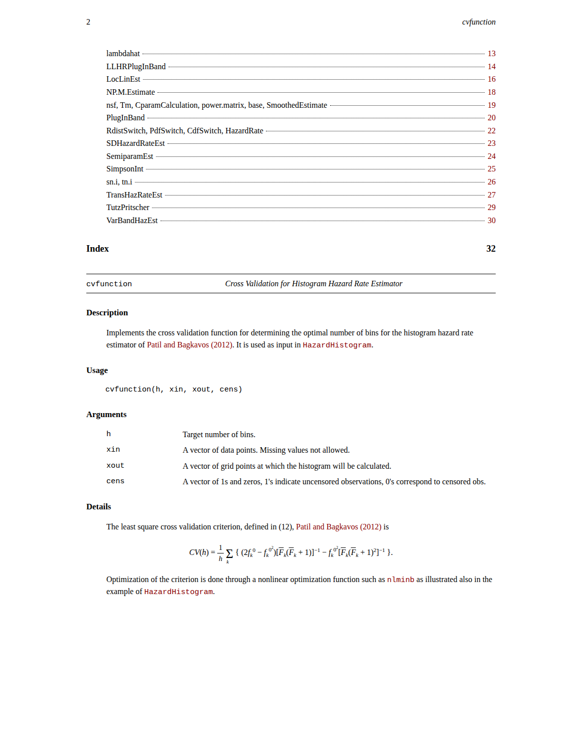2 cvfunction
lambdahat 13
LLHRPlugInBand 14
LocLinEst 16
NP.M.Estimate 18
nsf, Tm, CparamCalculation, power.matrix, base, SmoothedEstimate 19
PlugInBand 20
RdistSwitch, PdfSwitch, CdfSwitch, HazardRate 22
SDHazardRateEst 23
SemiparamEst 24
SimpsonInt 25
sn.i, tn.i 26
TransHazRateEst 27
TutzPritscher 29
VarBandHazEst 30
Index 32
cvfunction Cross Validation for Histogram Hazard Rate Estimator
Description
Implements the cross validation function for determining the optimal number of bins for the histogram hazard rate estimator of Patil and Bagkavos (2012). It is used as input in HazardHistogram.
Usage
cvfunction(h, xin, xout, cens)
Arguments
h
Target number of bins.
xin
A vector of data points. Missing values not allowed.
xout
A vector of grid points at which the histogram will be calculated.
cens
A vector of 1s and zeros, 1's indicate uncensored observations, 0's correspond to censored obs.
Details
The least square cross validation criterion, defined in (12), Patil and Bagkavos (2012) is
CV(h) = 1 h Σk { (2fk0 − fk02)[Fk(Fk + 1)]−1 − fk02[Fk(Fk + 1)2]−1 }.
Optimization of the criterion is done through a nonlinear optimization function such as nlminb as illustrated also in the example of HazardHistogram.